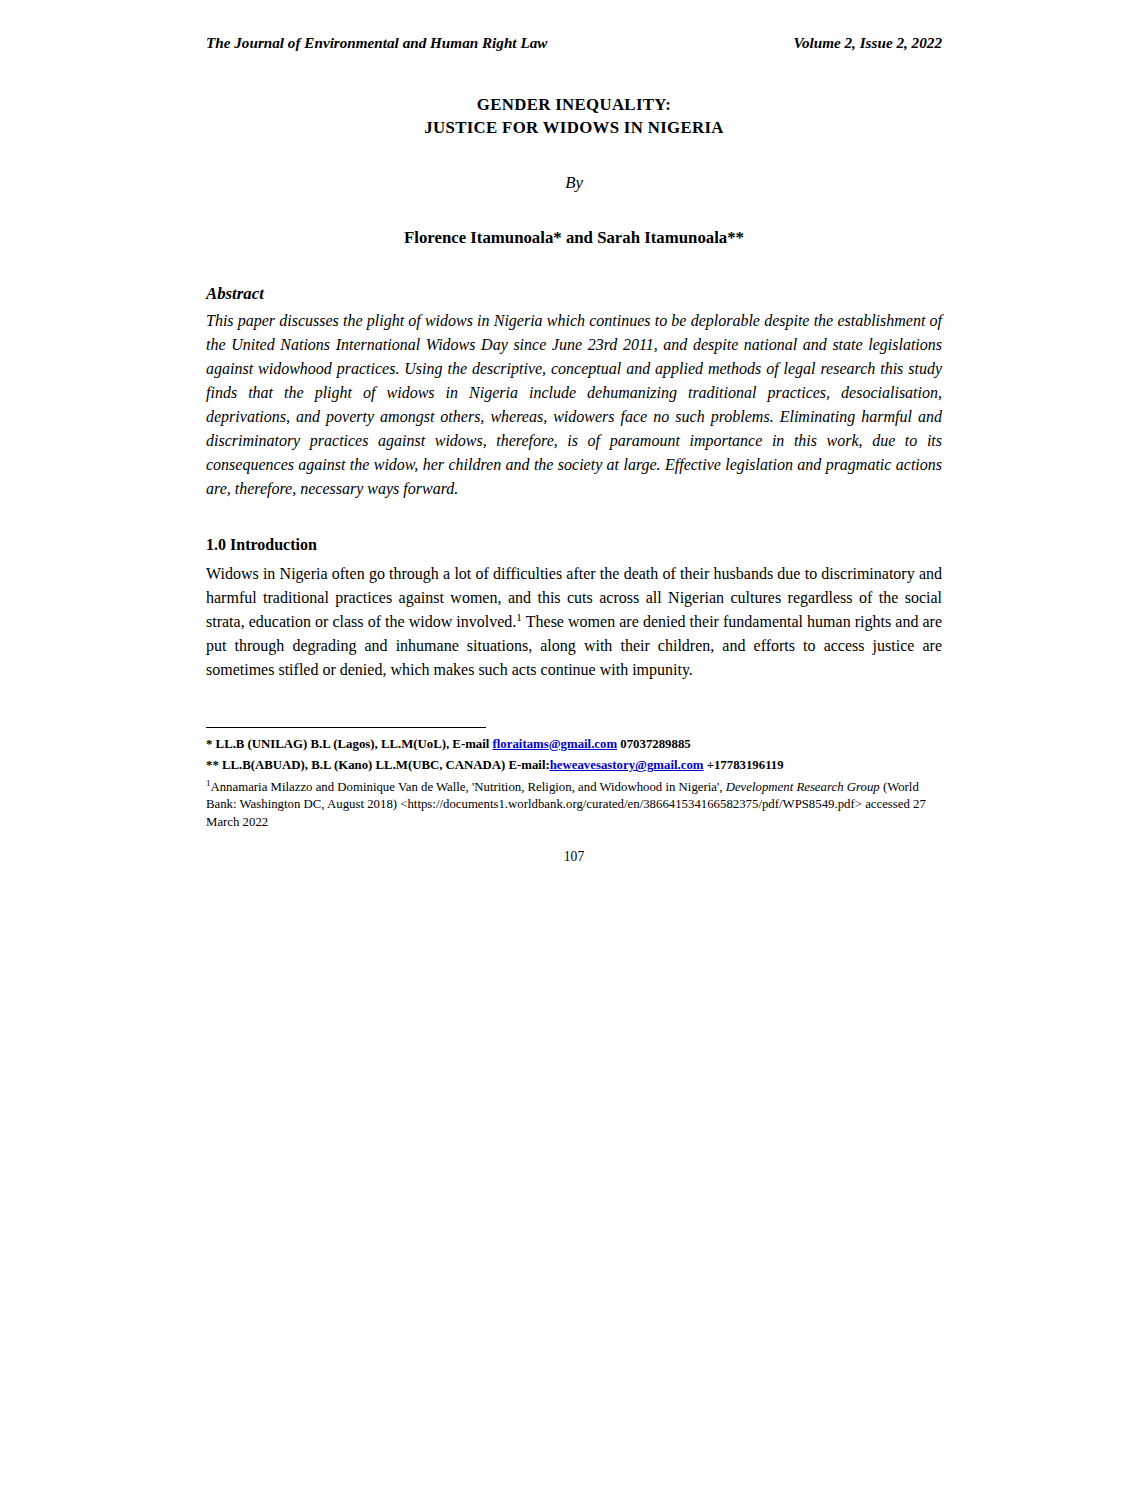The Journal of Environmental and Human Right Law Volume 2, Issue 2, 2022
GENDER INEQUALITY:
JUSTICE FOR WIDOWS IN NIGERIA
By
Florence Itamunoala* and Sarah Itamunoala**
Abstract
This paper discusses the plight of widows in Nigeria which continues to be deplorable despite the establishment of the United Nations International Widows Day since June 23rd 2011, and despite national and state legislations against widowhood practices. Using the descriptive, conceptual and applied methods of legal research this study finds that the plight of widows in Nigeria include dehumanizing traditional practices, desocialisation, deprivations, and poverty amongst others, whereas, widowers face no such problems. Eliminating harmful and discriminatory practices against widows, therefore, is of paramount importance in this work, due to its consequences against the widow, her children and the society at large. Effective legislation and pragmatic actions are, therefore, necessary ways forward.
1.0 Introduction
Widows in Nigeria often go through a lot of difficulties after the death of their husbands due to discriminatory and harmful traditional practices against women, and this cuts across all Nigerian cultures regardless of the social strata, education or class of the widow involved.1 These women are denied their fundamental human rights and are put through degrading and inhumane situations, along with their children, and efforts to access justice are sometimes stifled or denied, which makes such acts continue with impunity.
* LL.B (UNILAG) B.L (Lagos), LL.M(UoL), E-mail floraitams@gmail.com 07037289885
** LL.B(ABUAD), B.L (Kano) LL.M(UBC, CANADA) E-mail:heweavesastory@gmail.com +17783196119
1Annamaria Milazzo and Dominique Van de Walle, 'Nutrition, Religion, and Widowhood in Nigeria', Development Research Group (World Bank: Washington DC, August 2018) <https://documents1.worldbank.org/curated/en/386641534166582375/pdf/WPS8549.pdf> accessed 27 March 2022
107